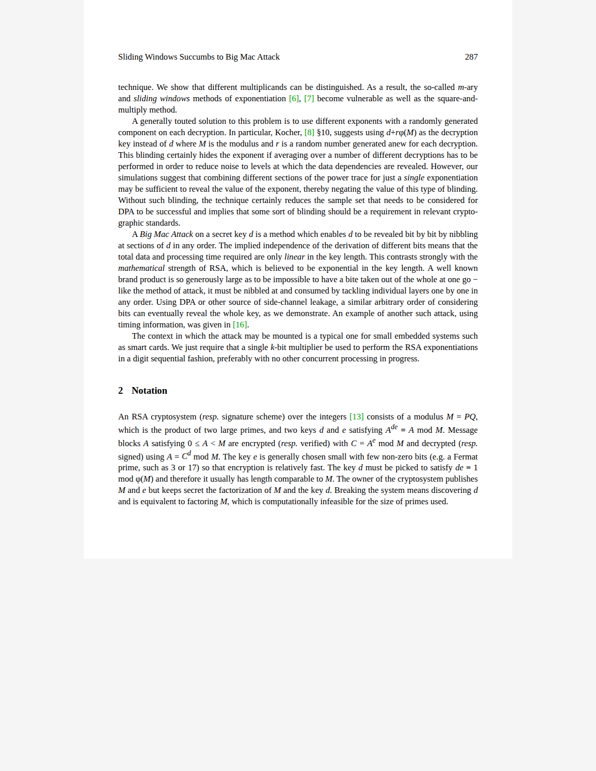Sliding Windows Succumbs to Big Mac Attack 287
technique. We show that different multiplicands can be distinguished. As a result, the so-called m-ary and sliding windows methods of exponentiation [6], [7] become vulnerable as well as the square-and-multiply method.
A generally touted solution to this problem is to use different exponents with a randomly generated component on each decryption. In particular, Kocher, [8] §10, suggests using d+rφ(M) as the decryption key instead of d where M is the modulus and r is a random number generated anew for each decryption. This blinding certainly hides the exponent if averaging over a number of different decryptions has to be performed in order to reduce noise to levels at which the data dependencies are revealed. However, our simulations suggest that combining different sections of the power trace for just a single exponentiation may be sufficient to reveal the value of the exponent, thereby negating the value of this type of blinding. Without such blinding, the technique certainly reduces the sample set that needs to be considered for DPA to be successful and implies that some sort of blinding should be a requirement in relevant cryptographic standards.
A Big Mac Attack on a secret key d is a method which enables d to be revealed bit by bit by nibbling at sections of d in any order. The implied independence of the derivation of different bits means that the total data and processing time required are only linear in the key length. This contrasts strongly with the mathematical strength of RSA, which is believed to be exponential in the key length. A well known brand product is so generously large as to be impossible to have a bite taken out of the whole at one go − like the method of attack, it must be nibbled at and consumed by tackling individual layers one by one in any order. Using DPA or other source of side-channel leakage, a similar arbitrary order of considering bits can eventually reveal the whole key, as we demonstrate. An example of another such attack, using timing information, was given in [16].
The context in which the attack may be mounted is a typical one for small embedded systems such as smart cards. We just require that a single k-bit multiplier be used to perform the RSA exponentiations in a digit sequential fashion, preferably with no other concurrent processing in progress.
2 Notation
An RSA cryptosystem (resp. signature scheme) over the integers [13] consists of a modulus M = PQ, which is the product of two large primes, and two keys d and e satisfying Ade ≡ A mod M. Message blocks A satisfying 0 ≤ A < M are encrypted (resp. verified) with C = Ae mod M and decrypted (resp. signed) using A = Cd mod M. The key e is generally chosen small with few non-zero bits (e.g. a Fermat prime, such as 3 or 17) so that encryption is relatively fast. The key d must be picked to satisfy de ≡ 1 mod φ(M) and therefore it usually has length comparable to M. The owner of the cryptosystem publishes M and e but keeps secret the factorization of M and the key d. Breaking the system means discovering d and is equivalent to factoring M, which is computationally infeasible for the size of primes used.